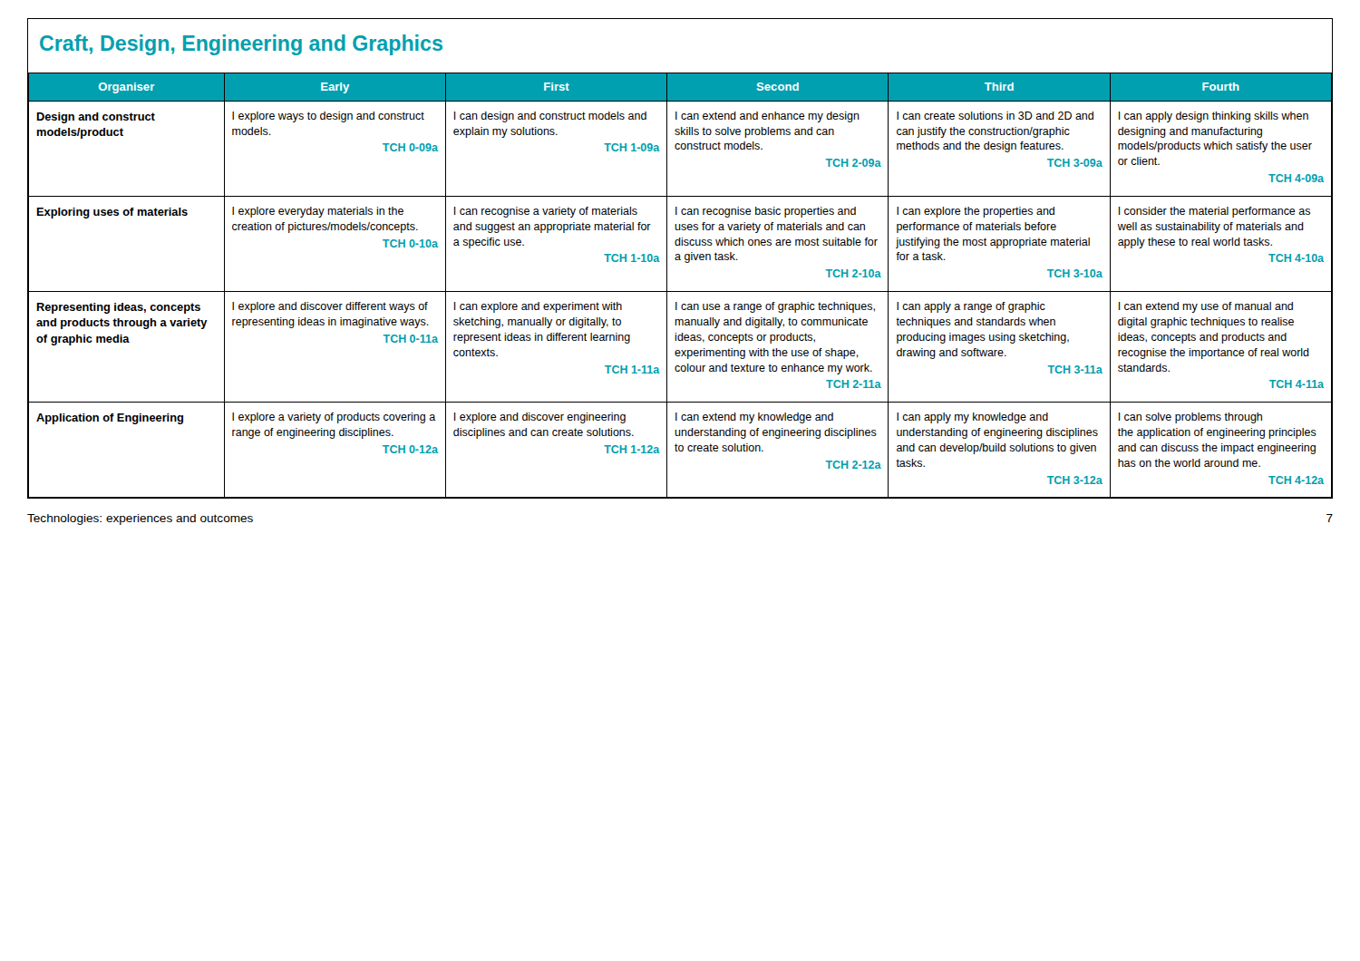Craft, Design, Engineering and Graphics
| Organiser | Early | First | Second | Third | Fourth |
| --- | --- | --- | --- | --- | --- |
| Design and construct models/product | I explore ways to design and construct models. TCH 0-09a | I can design and construct models and explain my solutions. TCH 1-09a | I can extend and enhance my design skills to solve problems and can construct models. TCH 2-09a | I can create solutions in 3D and 2D and can justify the construction/graphic methods and the design features. TCH 3-09a | I can apply design thinking skills when designing and manufacturing models/products which satisfy the user or client. TCH 4-09a |
| Exploring uses of materials | I explore everyday materials in the creation of pictures/models/concepts. TCH 0-10a | I can recognise a variety of materials and suggest an appropriate material for a specific use. TCH 1-10a | I can recognise basic properties and uses for a variety of materials and can discuss which ones are most suitable for a given task. TCH 2-10a | I can explore the properties and performance of materials before justifying the most appropriate material for a task. TCH 3-10a | I consider the material performance as well as sustainability of materials and apply these to real world tasks. TCH 4-10a |
| Representing ideas, concepts and products through a variety of graphic media | I explore and discover different ways of representing ideas in imaginative ways. TCH 0-11a | I can explore and experiment with sketching, manually or digitally, to represent ideas in different learning contexts. TCH 1-11a | I can use a range of graphic techniques, manually and digitally, to communicate ideas, concepts or products, experimenting with the use of shape, colour and texture to enhance my work. TCH 2-11a | I can apply a range of graphic techniques and standards when producing images using sketching, drawing and software. TCH 3-11a | I can extend my use of manual and digital graphic techniques to realise ideas, concepts and products and recognise the importance of real world standards. TCH 4-11a |
| Application of Engineering | I explore a variety of products covering a range of engineering disciplines. TCH 0-12a | I explore and discover engineering disciplines and can create solutions. TCH 1-12a | I can extend my knowledge and understanding of engineering disciplines to create solution. TCH 2-12a | I can apply my knowledge and understanding of engineering disciplines and can develop/build solutions to given tasks. TCH 3-12a | I can solve problems through the application of engineering principles and can discuss the impact engineering has on the world around me. TCH 4-12a |
Technologies: experiences and outcomes 7